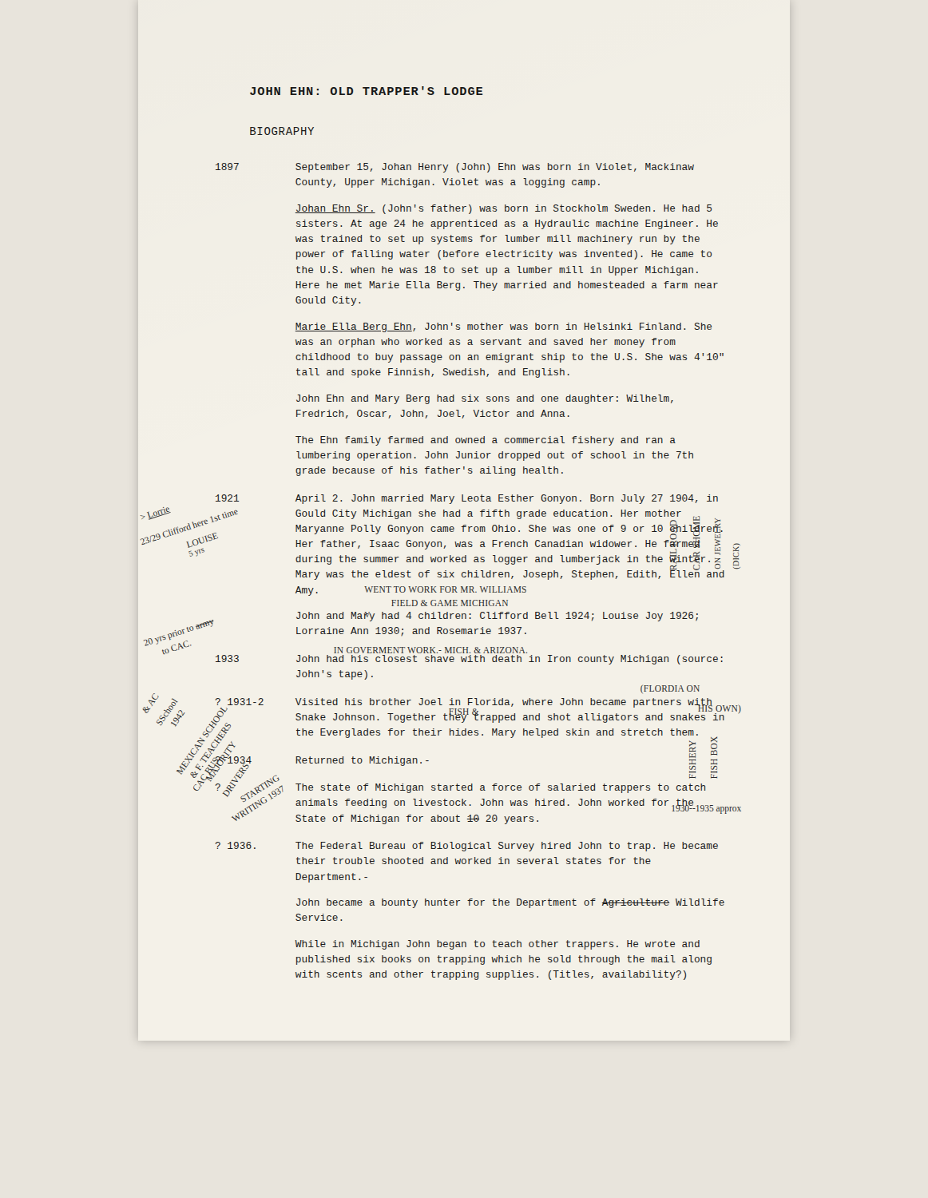JOHN EHN: OLD TRAPPER'S LODGE
BIOGRAPHY
| 1897 | September 15, Johan Henry (John) Ehn was born in Violet, Mackinaw County, Upper Michigan. Violet was a logging camp. Johan Ehn Sr. (John's father) was born in Stockholm Sweden. He had 5 sisters. At age 24 he apprenticed as a Hydraulic machine Engineer. He was trained to set up systems for lumber mill machinery run by the power of falling water (before electricity was invented). He came to the U.S. when he was 18 to set up a lumber mill in Upper Michigan. Here he met Marie Ella Berg. They married and homesteaded a farm near Gould City. Marie Ella Berg Ehn , John's mother was born in Helsinki Finland. She was an orphan who worked as a servant and saved her money from childhood to buy passage on an emigrant ship to the U.S. She was 4'10" tall and spoke Finnish, Swedish, and English. John Ehn and Mary Berg had six sons and one daughter: Wilhelm, Fredrich, Oscar, John, Joel, Victor and Anna. The Ehn family farmed and owned a commercial fishery and ran a lumbering operation. John Junior dropped out of school in the 7th grade because of his father's ailing health. |
| 1921 | April 2. John married Mary Leota Esther Gonyon. Born July 27 1904, in Gould City Michigan she had a fifth grade education. Her mother Maryanne Polly Gonyon came from Ohio. She was one of 9 or 10 children. Her father, Isaac Gonyon, was a French Canadian widower. He farmed during the summer and worked as logger and lumberjack in the winter. Mary was the eldest of six children, Joseph, Stephen, Edith, Ellen and Amy. John and Mary had 4 children: Clifford Bell 1924; Louise Joy 1926; Lorraine Ann 1930; and Rosemarie 1937. |
| 1933 | John had his closest shave with death in Iron county Michigan (source: John's tape). |
| ? 1931-2 | Visited his brother Joel in Florida, where John became partners with Snake Johnson. Together they trapped and shot alligators and snakes in the Everglades for their hides. Mary helped skin and stretch them. |
| ? 1934 | Returned to Michigan.- |
| ? | The state of Michigan started a force of salaried trappers to catch animals feeding on livestock. John was hired. John worked for the State of Michigan for about 10 20 years. |
| ? 1936. | The Federal Bureau of Biological Survey hired John to trap. He became their trouble shooted and worked in several states for the Department.- John became a bounty hunter for the Department of Agriculture Wildlife Service. While in Michigan John began to teach other trappers. He wrote and published six books on trapping which he sold through the mail along with scents and other trapping supplies. (Titles, availability?) |
> Lorrie 23/29 Clifford here 1st time LOUISE 5 yrs WENT TO WORK FOR MR. WILLIAMS FIELD & GAME MICHIGAN v RAIL ROAD CAR SHOME ON JEWELRY (Dick) 20 yrs prior to army to CAC. IN GOVERMENT WORK.- MICH. & ARIZONA. (FLORDIA ON his own) FISH & & AC SSchool 1942 MEXICAN SCHOOL & F. TEACHERS MAJORITY CAC BUS. DRIVERS STARTING WRITING 1937 FISHERY FISH BOX 1930--1935 approx